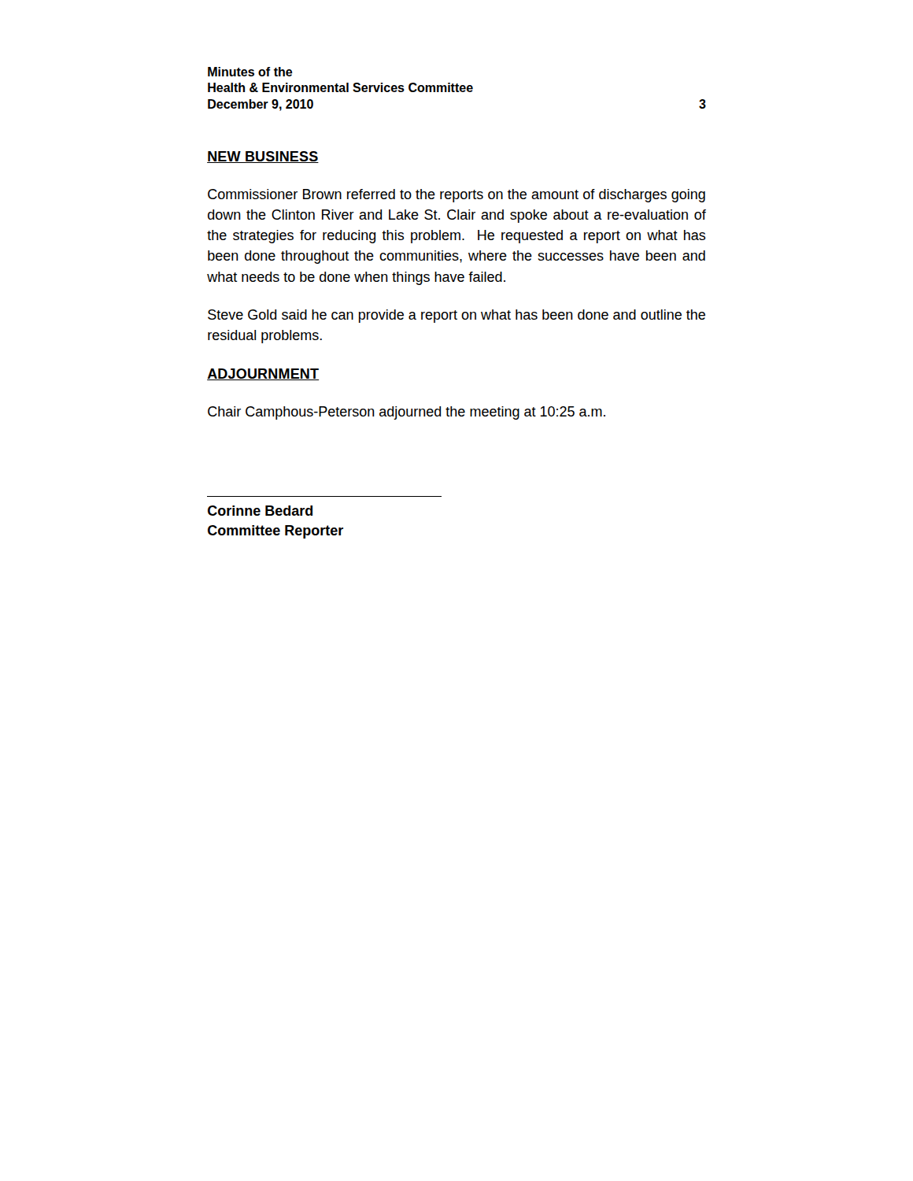Minutes of the
Health & Environmental Services Committee
December 9, 2010 3
NEW BUSINESS
Commissioner Brown referred to the reports on the amount of discharges going down the Clinton River and Lake St. Clair and spoke about a re-evaluation of the strategies for reducing this problem. He requested a report on what has been done throughout the communities, where the successes have been and what needs to be done when things have failed.
Steve Gold said he can provide a report on what has been done and outline the residual problems.
ADJOURNMENT
Chair Camphous-Peterson adjourned the meeting at 10:25 a.m.
Corinne Bedard
Committee Reporter